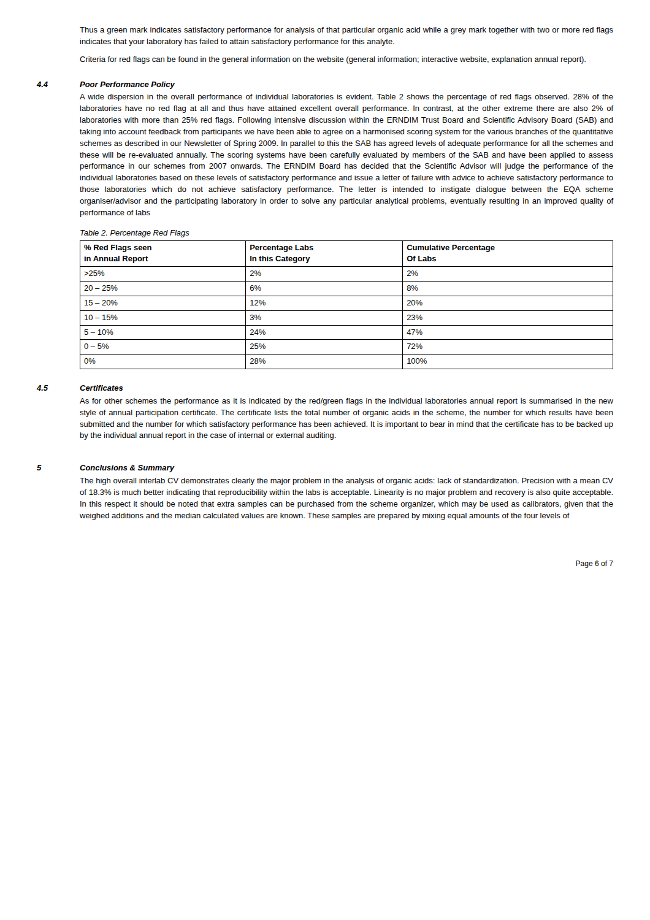Thus a green mark indicates satisfactory performance for analysis of that particular organic acid while a grey mark together with two or more red flags indicates that your laboratory has failed to attain satisfactory performance for this analyte.
Criteria for red flags can be found in the general information on the website (general information; interactive website, explanation annual report).
4.4
Poor Performance Policy
A wide dispersion in the overall performance of individual laboratories is evident. Table 2 shows the percentage of red flags observed. 28% of the laboratories have no red flag at all and thus have attained excellent overall performance. In contrast, at the other extreme there are also 2% of laboratories with more than 25% red flags. Following intensive discussion within the ERNDIM Trust Board and Scientific Advisory Board (SAB) and taking into account feedback from participants we have been able to agree on a harmonised scoring system for the various branches of the quantitative schemes as described in our Newsletter of Spring 2009. In parallel to this the SAB has agreed levels of adequate performance for all the schemes and these will be re-evaluated annually. The scoring systems have been carefully evaluated by members of the SAB and have been applied to assess performance in our schemes from 2007 onwards. The ERNDIM Board has decided that the Scientific Advisor will judge the performance of the individual laboratories based on these levels of satisfactory performance and issue a letter of failure with advice to achieve satisfactory performance to those laboratories which do not achieve satisfactory performance. The letter is intended to instigate dialogue between the EQA scheme organiser/advisor and the participating laboratory in order to solve any particular analytical problems, eventually resulting in an improved quality of performance of labs
Table 2. Percentage Red Flags
| % Red Flags seen in Annual Report | Percentage Labs In this Category | Cumulative Percentage Of Labs |
| --- | --- | --- |
| >25% | 2% | 2% |
| 20 – 25% | 6% | 8% |
| 15 – 20% | 12% | 20% |
| 10 – 15% | 3% | 23% |
| 5 – 10% | 24% | 47% |
| 0 – 5% | 25% | 72% |
| 0% | 28% | 100% |
4.5
Certificates
As for other schemes the performance as it is indicated by the red/green flags in the individual laboratories annual report is summarised in the new style of annual participation certificate. The certificate lists the total number of organic acids in the scheme, the number for which results have been submitted and the number for which satisfactory performance has been achieved. It is important to bear in mind that the certificate has to be backed up by the individual annual report in the case of internal or external auditing.
5
Conclusions & Summary
The high overall interlab CV demonstrates clearly the major problem in the analysis of organic acids: lack of standardization. Precision with a mean CV of 18.3% is much better indicating that reproducibility within the labs is acceptable. Linearity is no major problem and recovery is also quite acceptable. In this respect it should be noted that extra samples can be purchased from the scheme organizer, which may be used as calibrators, given that the weighed additions and the median calculated values are known. These samples are prepared by mixing equal amounts of the four levels of
Page 6 of 7